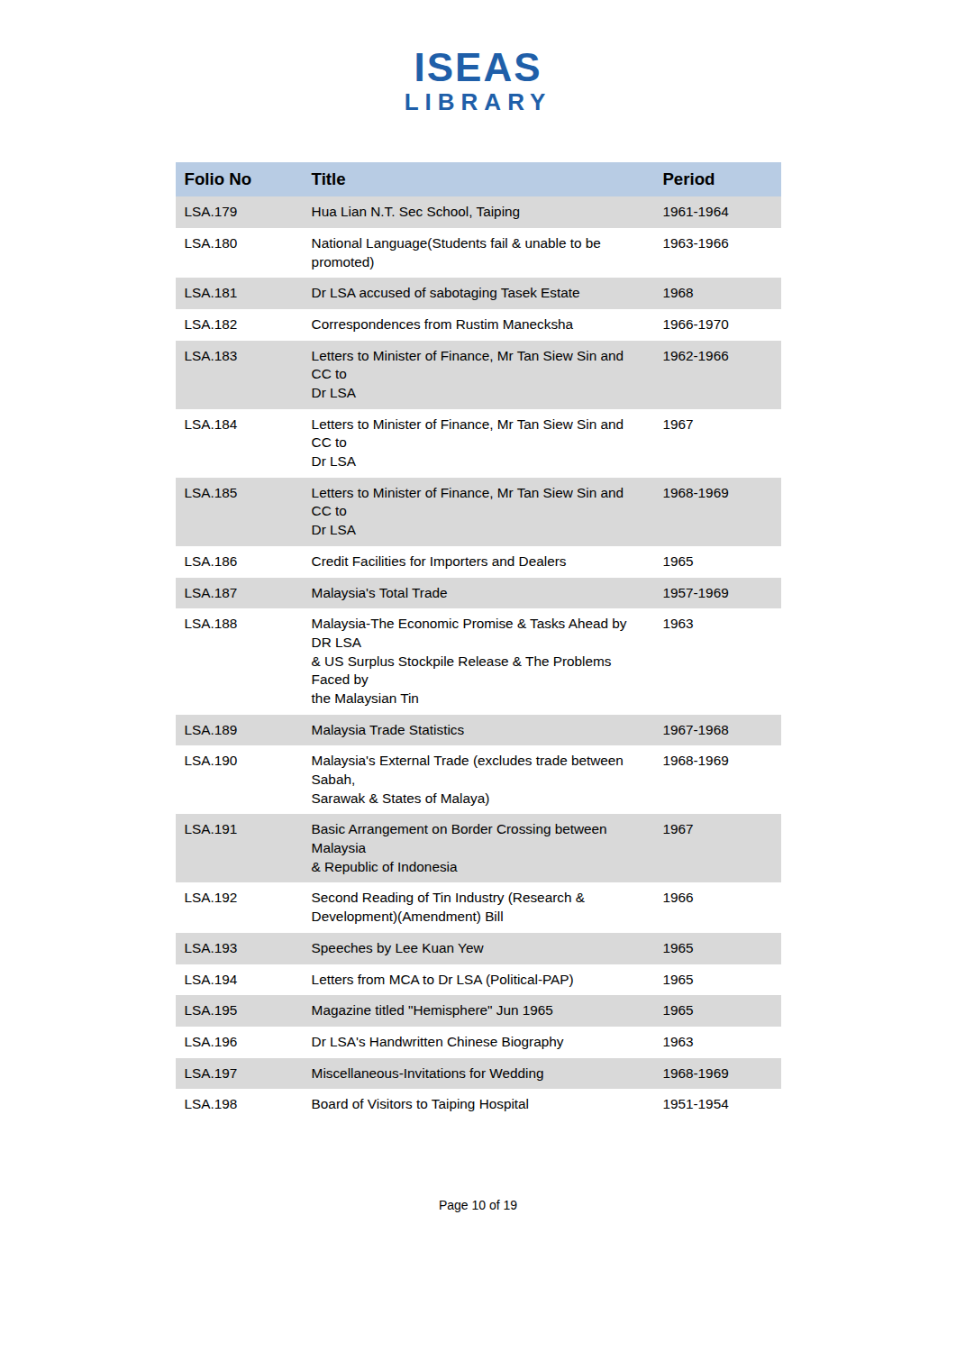ISEAS
LIBRARY
| Folio No | Title | Period |
| --- | --- | --- |
| LSA.179 | Hua Lian N.T. Sec School, Taiping | 1961-1964 |
| LSA.180 | National Language(Students fail & unable to be promoted) | 1963-1966 |
| LSA.181 | Dr LSA accused of sabotaging Tasek Estate | 1968 |
| LSA.182 | Correspondences from Rustim Manecksha | 1966-1970 |
| LSA.183 | Letters to Minister of Finance, Mr Tan Siew Sin and CC to Dr LSA | 1962-1966 |
| LSA.184 | Letters to Minister of Finance, Mr Tan Siew Sin and CC to Dr LSA | 1967 |
| LSA.185 | Letters to Minister of Finance, Mr Tan Siew Sin and CC to Dr LSA | 1968-1969 |
| LSA.186 | Credit Facilities for Importers and Dealers | 1965 |
| LSA.187 | Malaysia's Total Trade | 1957-1969 |
| LSA.188 | Malaysia-The Economic Promise & Tasks Ahead by DR LSA & US Surplus Stockpile Release & The Problems Faced by the Malaysian Tin | 1963 |
| LSA.189 | Malaysia Trade Statistics | 1967-1968 |
| LSA.190 | Malaysia's External Trade (excludes trade between Sabah, Sarawak & States of Malaya) | 1968-1969 |
| LSA.191 | Basic Arrangement on Border Crossing between Malaysia & Republic of Indonesia | 1967 |
| LSA.192 | Second Reading of Tin Industry (Research & Development)(Amendment) Bill | 1966 |
| LSA.193 | Speeches by Lee Kuan Yew | 1965 |
| LSA.194 | Letters from MCA to Dr LSA (Political-PAP) | 1965 |
| LSA.195 | Magazine titled "Hemisphere" Jun 1965 | 1965 |
| LSA.196 | Dr LSA's Handwritten Chinese Biography | 1963 |
| LSA.197 | Miscellaneous-Invitations for Wedding | 1968-1969 |
| LSA.198 | Board of Visitors to Taiping Hospital | 1951-1954 |
Page 10 of 19